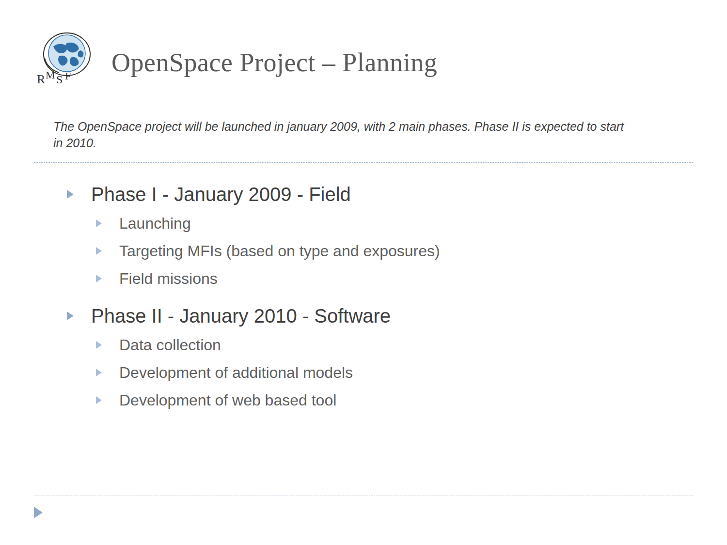R M S F
OpenSpace Project – Planning
The OpenSpace project will be launched in january 2009, with 2 main phases. Phase II is expected to start in 2010.
Phase I - January 2009 - Field
Launching
Targeting MFIs (based on type and exposures)
Field missions
Phase II - January 2010 - Software
Data collection
Development of additional models
Development of web based tool